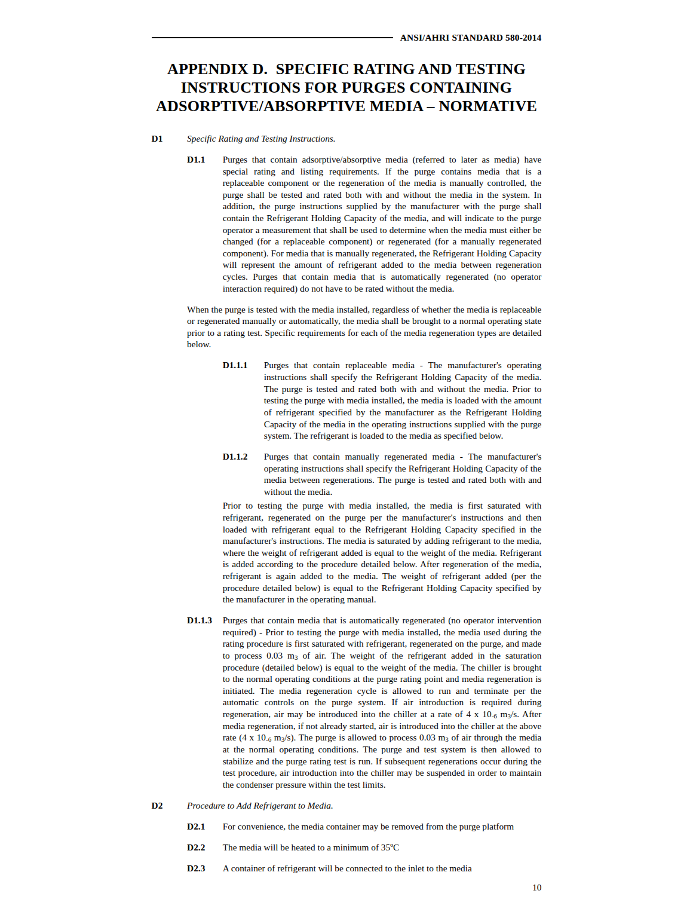ANSI/AHRI STANDARD 580-2014
APPENDIX D. SPECIFIC RATING AND TESTING INSTRUCTIONS FOR PURGES CONTAINING ADSORPTIVE/ABSORPTIVE MEDIA – NORMATIVE
D1
Specific Rating and Testing Instructions.
D1.1
Purges that contain adsorptive/absorptive media (referred to later as media) have special rating and listing requirements. If the purge contains media that is a replaceable component or the regeneration of the media is manually controlled, the purge shall be tested and rated both with and without the media in the system. In addition, the purge instructions supplied by the manufacturer with the purge shall contain the Refrigerant Holding Capacity of the media, and will indicate to the purge operator a measurement that shall be used to determine when the media must either be changed (for a replaceable component) or regenerated (for a manually regenerated component). For media that is manually regenerated, the Refrigerant Holding Capacity will represent the amount of refrigerant added to the media between regeneration cycles. Purges that contain media that is automatically regenerated (no operator interaction required) do not have to be rated without the media.
When the purge is tested with the media installed, regardless of whether the media is replaceable or regenerated manually or automatically, the media shall be brought to a normal operating state prior to a rating test. Specific requirements for each of the media regeneration types are detailed below.
D1.1.1
Purges that contain replaceable media - The manufacturer's operating instructions shall specify the Refrigerant Holding Capacity of the media. The purge is tested and rated both with and without the media. Prior to testing the purge with media installed, the media is loaded with the amount of refrigerant specified by the manufacturer as the Refrigerant Holding Capacity of the media in the operating instructions supplied with the purge system. The refrigerant is loaded to the media as specified below.
D1.1.2
Purges that contain manually regenerated media - The manufacturer's operating instructions shall specify the Refrigerant Holding Capacity of the media between regenerations. The purge is tested and rated both with and without the media.
Prior to testing the purge with media installed, the media is first saturated with refrigerant, regenerated on the purge per the manufacturer's instructions and then loaded with refrigerant equal to the Refrigerant Holding Capacity specified in the manufacturer's instructions. The media is saturated by adding refrigerant to the media, where the weight of refrigerant added is equal to the weight of the media. Refrigerant is added according to the procedure detailed below. After regeneration of the media, refrigerant is again added to the media. The weight of refrigerant added (per the procedure detailed below) is equal to the Refrigerant Holding Capacity specified by the manufacturer in the operating manual.
D1.1.3
Purges that contain media that is automatically regenerated (no operator intervention required) - Prior to testing the purge with media installed, the media used during the rating procedure is first saturated with refrigerant, regenerated on the purge, and made to process 0.03 m3 of air. The weight of the refrigerant added in the saturation procedure (detailed below) is equal to the weight of the media. The chiller is brought to the normal operating conditions at the purge rating point and media regeneration is initiated. The media regeneration cycle is allowed to run and terminate per the automatic controls on the purge system. If air introduction is required during regeneration, air may be introduced into the chiller at a rate of 4 x 10-6 m3/s. After media regeneration, if not already started, air is introduced into the chiller at the above rate (4 x 10-6 m3/s). The purge is allowed to process 0.03 m3 of air through the media at the normal operating conditions. The purge and test system is then allowed to stabilize and the purge rating test is run. If subsequent regenerations occur during the test procedure, air introduction into the chiller may be suspended in order to maintain the condenser pressure within the test limits.
D2
Procedure to Add Refrigerant to Media.
D2.1
For convenience, the media container may be removed from the purge platform
D2.2
The media will be heated to a minimum of 35ºC
D2.3
A container of refrigerant will be connected to the inlet to the media
10